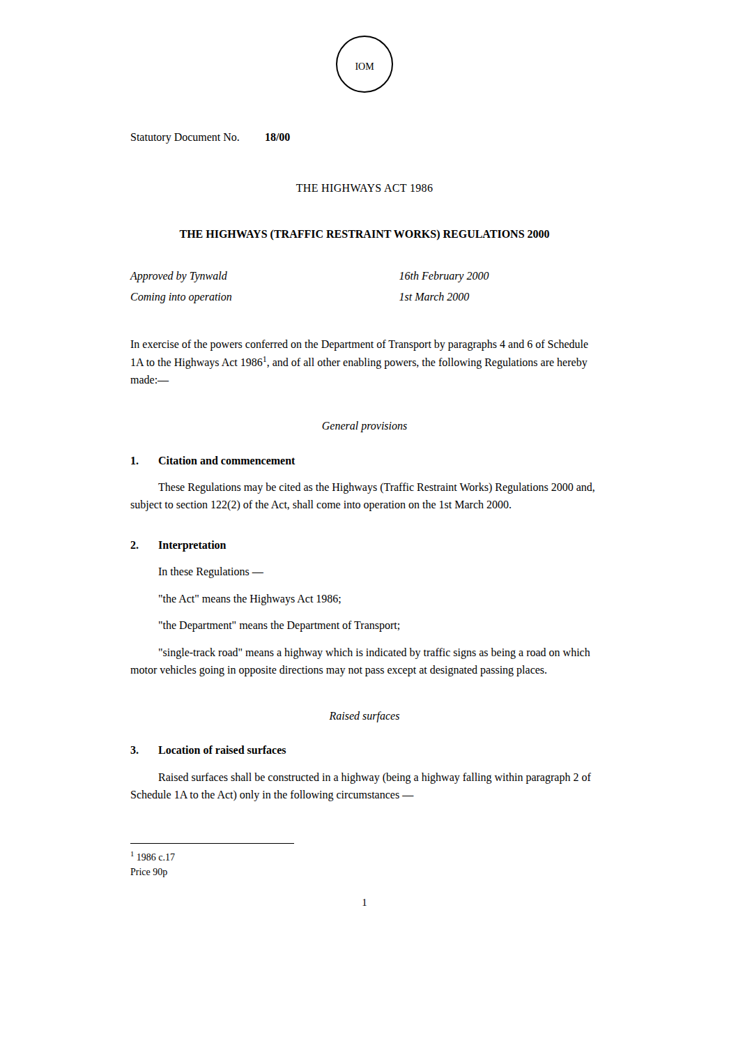Statutory Document No. 18/00
THE HIGHWAYS ACT 1986
THE HIGHWAYS (TRAFFIC RESTRAINT WORKS) REGULATIONS 2000
| Approved by Tynwald | 16th February 2000 |
| Coming into operation | 1st March 2000 |
In exercise of the powers conferred on the Department of Transport by paragraphs 4 and 6 of Schedule 1A to the Highways Act 19861, and of all other enabling powers, the following Regulations are hereby made:—
General provisions
1. Citation and commencement
These Regulations may be cited as the Highways (Traffic Restraint Works) Regulations 2000 and, subject to section 122(2) of the Act, shall come into operation on the 1st March 2000.
2. Interpretation
In these Regulations —
"the Act" means the Highways Act 1986;
"the Department" means the Department of Transport;
"single-track road" means a highway which is indicated by traffic signs as being a road on which motor vehicles going in opposite directions may not pass except at designated passing places.
Raised surfaces
3. Location of raised surfaces
Raised surfaces shall be constructed in a highway (being a highway falling within paragraph 2 of Schedule 1A to the Act) only in the following circumstances —
1 1986 c.17
Price 90p
1